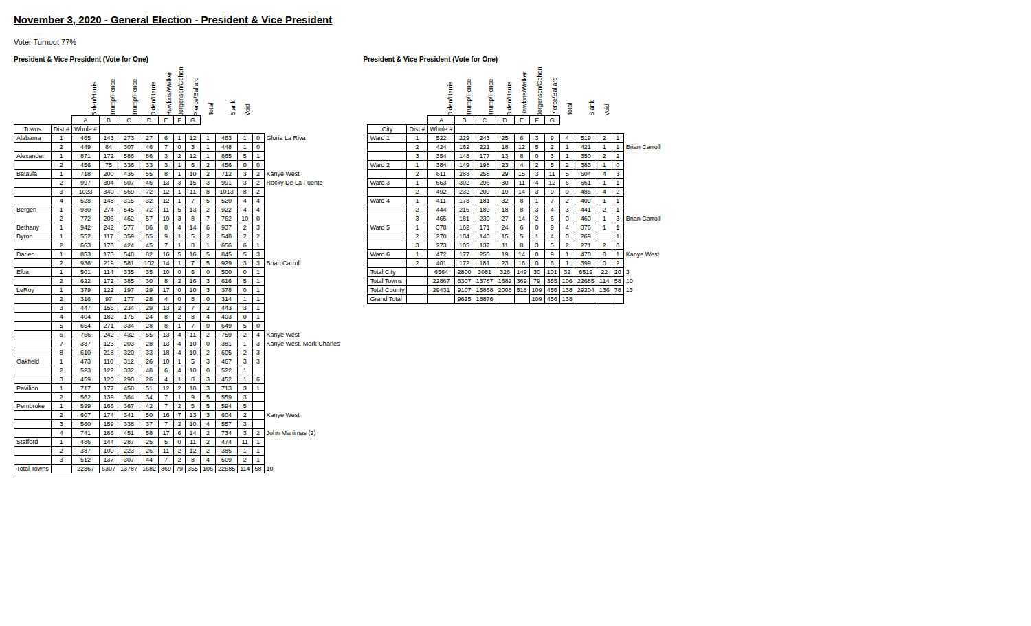November 3, 2020 - General Election - President & Vice President
Voter Turnout 77%
President & Vice President (Vote for One)
| | | Biden/Harris | Trump/Pence | Trump/Pence | Biden/Harris | Hawkins/Walker | Jorgensen/Cohen | Pierce/Ballard | Total | Blank | Void | |
| | | A | B | C | D | E | F | G | | | | |
| Towns | Dist # | Whole # | | | | | | | | | | |
| Alabama | 1 | 465 | 143 | 273 | 27 | 6 | 1 | 12 | 1 | 463 | 1 | 0 | Gloria La Riva |
| | 2 | 449 | 84 | 307 | 46 | 7 | 0 | 3 | 1 | 448 | 1 | 0 | |
| Alexander | 1 | 871 | 172 | 586 | 86 | 3 | 2 | 12 | 1 | 865 | 5 | 1 | |
| | 2 | 456 | 75 | 336 | 33 | 3 | 1 | 6 | 2 | 456 | 0 | 0 | |
| Batavia | 1 | 718 | 200 | 436 | 55 | 8 | 1 | 10 | 2 | 712 | 3 | 2 | Kanye West |
| | 2 | 997 | 304 | 607 | 46 | 13 | 3 | 15 | 3 | 991 | 3 | 2 | Rocky De La Fuente |
| | 3 | 1023 | 340 | 569 | 72 | 12 | 1 | 11 | 8 | 1013 | 8 | 2 | |
| | 4 | 528 | 148 | 315 | 32 | 12 | 1 | 7 | 5 | 520 | 4 | 4 | |
| Bergen | 1 | 930 | 274 | 545 | 72 | 11 | 5 | 13 | 2 | 922 | 4 | 4 | |
| | 2 | 772 | 206 | 462 | 57 | 19 | 3 | 8 | 7 | 762 | 10 | 0 | |
| Bethany | 1 | 942 | 242 | 577 | 86 | 8 | 4 | 14 | 6 | 937 | 2 | 3 | |
| Byron | 1 | 552 | 117 | 359 | 55 | 9 | 1 | 5 | 2 | 548 | 2 | 2 | |
| | 2 | 663 | 170 | 424 | 45 | 7 | 1 | 8 | 1 | 656 | 6 | 1 | |
| Darien | 1 | 853 | 173 | 548 | 82 | 16 | 5 | 16 | 5 | 845 | 5 | 3 | |
| | 2 | 936 | 219 | 581 | 102 | 14 | 1 | 7 | 5 | 929 | 3 | 3 | Brian Carroll |
| Elba | 1 | 501 | 114 | 335 | 35 | 10 | 0 | 6 | 0 | 500 | 0 | 1 | |
| | 2 | 622 | 172 | 385 | 30 | 8 | 2 | 16 | 3 | 616 | 5 | 1 | |
| LeRoy | 1 | 379 | 122 | 197 | 29 | 17 | 0 | 10 | 3 | 378 | 0 | 1 | |
| | 2 | 316 | 97 | 177 | 28 | 4 | 0 | 8 | 0 | 314 | 1 | 1 | |
| | 3 | 447 | 156 | 234 | 29 | 13 | 2 | 7 | 2 | 443 | 3 | 1 | |
| | 4 | 404 | 182 | 175 | 24 | 8 | 2 | 8 | 4 | 403 | 0 | 1 | |
| | 5 | 654 | 271 | 334 | 28 | 8 | 1 | 7 | 0 | 649 | 5 | 0 | |
| | 6 | 766 | 242 | 432 | 55 | 13 | 4 | 11 | 2 | 759 | 2 | 4 | Kanye West |
| | 7 | 387 | 123 | 203 | 28 | 13 | 4 | 10 | 0 | 381 | 1 | 3 | Kanye West, Mark Charles |
| | 8 | 610 | 218 | 320 | 33 | 18 | 4 | 10 | 2 | 605 | 2 | 3 | |
| Oakfield | 1 | 473 | 110 | 312 | 26 | 10 | 1 | 5 | 3 | 467 | 3 | 3 | |
| | 2 | 523 | 122 | 332 | 48 | 6 | 4 | 10 | 0 | 522 | 1 | | |
| | 3 | 459 | 120 | 290 | 26 | 4 | 1 | 8 | 3 | 452 | 1 | 6 | |
| Pavilion | 1 | 717 | 177 | 458 | 51 | 12 | 2 | 10 | 3 | 713 | 3 | 1 | |
| | 2 | 562 | 139 | 364 | 34 | 7 | 1 | 9 | 5 | 559 | 3 | | |
| Pembroke | 1 | 599 | 166 | 367 | 42 | 7 | 2 | 5 | 5 | 594 | 5 | | |
| | 2 | 607 | 174 | 341 | 50 | 16 | 7 | 13 | 3 | 604 | 2 | | Kanye West |
| | 3 | 560 | 159 | 338 | 37 | 7 | 2 | 10 | 4 | 557 | 3 | | |
| | 4 | 741 | 186 | 451 | 58 | 17 | 6 | 14 | 2 | 734 | 3 | 2 | John Manimas (2) |
| Stafford | 1 | 486 | 144 | 287 | 25 | 5 | 0 | 11 | 2 | 474 | 11 | 1 | |
| | 2 | 387 | 109 | 223 | 26 | 11 | 2 | 12 | 2 | 385 | 1 | 1 | |
| | 3 | 512 | 137 | 307 | 44 | 7 | 2 | 8 | 4 | 509 | 2 | 1 | |
| Total Towns | | 22867 | 6307 | 13787 | 1682 | 369 | 79 | 355 | 106 | 22685 | 114 | 58 | 10 |
President & Vice President (Vote for One)
| | | | Biden/Harris | Trump/Pence | Trump/Pence | Biden/Harris | Hawkins/Walker | Jorgensen/Cohen | Pierce/Ballard | Total | Blank | Void | |
| | | | A | B | C | D | E | F | G | | | | |
| | City | Dist # | Whole # | | | | | | | | | | |
| | Ward 1 | 1 | 522 | 229 | 243 | 25 | 6 | 3 | 9 | 4 | 519 | 2 | 1 | |
| | | 2 | 424 | 162 | 221 | 18 | 12 | 5 | 2 | 1 | 421 | 1 | 1 | Brian Carroll |
| | | 3 | 354 | 148 | 177 | 13 | 8 | 0 | 3 | 1 | 350 | 2 | 2 | |
| | Ward 2 | 1 | 384 | 149 | 198 | 23 | 4 | 2 | 5 | 2 | 383 | 1 | 0 | |
| | | 2 | 611 | 283 | 258 | 29 | 15 | 3 | 11 | 5 | 604 | 4 | 3 | |
| | Ward 3 | 1 | 663 | 302 | 296 | 30 | 11 | 4 | 12 | 6 | 661 | 1 | 1 | |
| | | 2 | 492 | 232 | 209 | 19 | 14 | 3 | 9 | 0 | 486 | 4 | 2 | |
| | Ward 4 | 1 | 411 | 178 | 181 | 32 | 8 | 1 | 7 | 2 | 409 | 1 | 1 | |
| | | 2 | 444 | 216 | 189 | 18 | 8 | 3 | 4 | 3 | 441 | 2 | 1 | |
| | | 3 | 465 | 181 | 230 | 27 | 14 | 2 | 6 | 0 | 460 | 1 | 3 | Brian Carroll |
| | Ward 5 | 1 | 378 | 162 | 171 | 24 | 6 | 0 | 9 | 4 | 376 | 1 | 1 | |
| | | 2 | 270 | 104 | 140 | 15 | 5 | 1 | 4 | 0 | 269 | | 1 | |
| | | 3 | 273 | 105 | 137 | 11 | 8 | 3 | 5 | 2 | 271 | 2 | 0 | |
| | Ward 6 | 1 | 472 | 177 | 250 | 19 | 14 | 0 | 9 | 1 | 470 | 0 | 1 | Kanye West |
| | | 2 | 401 | 172 | 181 | 23 | 16 | 0 | 6 | 1 | 399 | 0 | 2 | |
| | Total City | | 6564 | 2800 | 3081 | 326 | 149 | 30 | 101 | 32 | 6519 | 22 | 20 | 3 |
| | Total Towns | | 22867 | 6307 | 13787 | 1682 | 369 | 79 | 355 | 106 | 22685 | 114 | 58 | 10 |
| | Total County | | 29431 | 9107 | 16868 | 2008 | 518 | 109 | 456 | 138 | 29204 | 136 | 78 | 13 |
| | Grand Total | | | 9625 | 18876 | | | 109 | 456 | 138 | | | | |